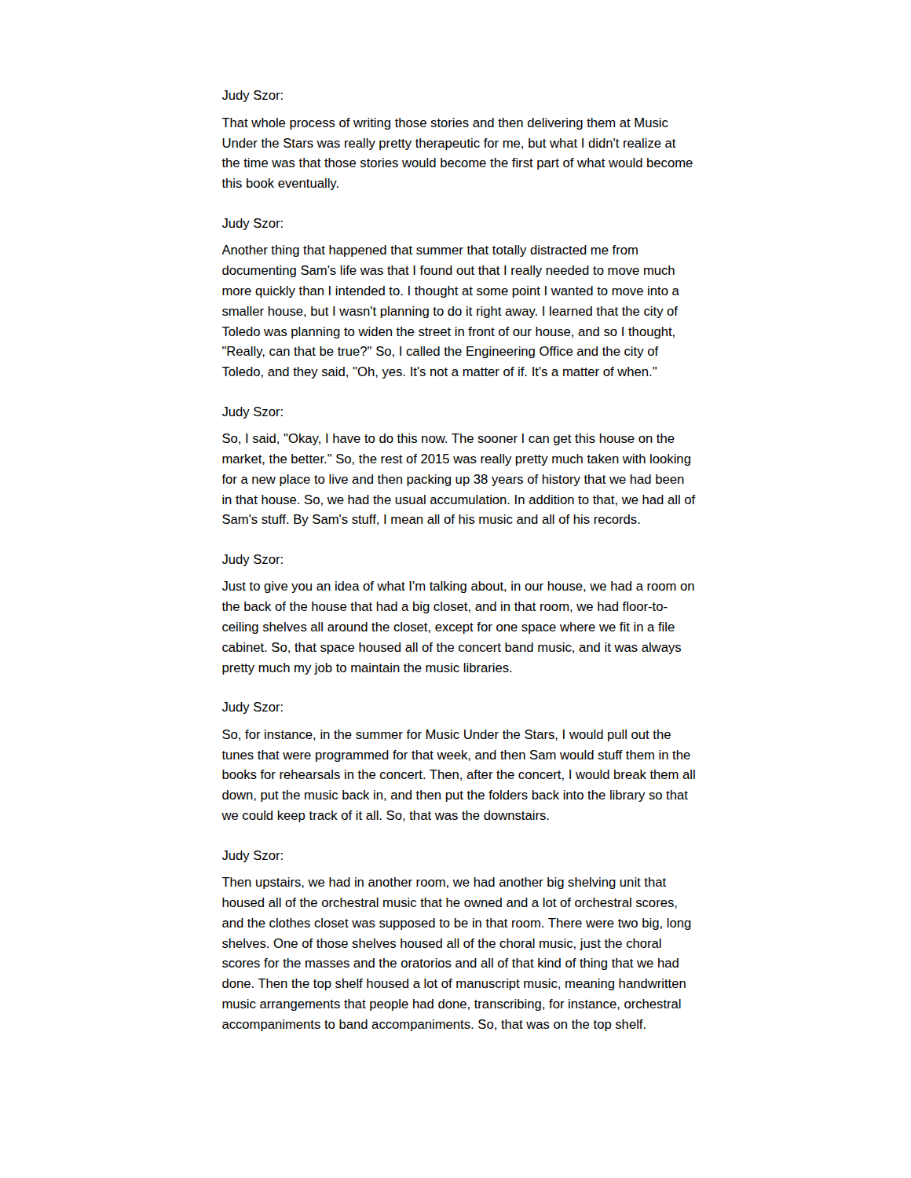Judy Szor:
That whole process of writing those stories and then delivering them at Music Under the Stars was really pretty therapeutic for me, but what I didn't realize at the time was that those stories would become the first part of what would become this book eventually.
Judy Szor:
Another thing that happened that summer that totally distracted me from documenting Sam's life was that I found out that I really needed to move much more quickly than I intended to. I thought at some point I wanted to move into a smaller house, but I wasn't planning to do it right away. I learned that the city of Toledo was planning to widen the street in front of our house, and so I thought, "Really, can that be true?" So, I called the Engineering Office and the city of Toledo, and they said, "Oh, yes. It's not a matter of if. It's a matter of when."
Judy Szor:
So, I said, "Okay, I have to do this now. The sooner I can get this house on the market, the better." So, the rest of 2015 was really pretty much taken with looking for a new place to live and then packing up 38 years of history that we had been in that house. So, we had the usual accumulation. In addition to that, we had all of Sam's stuff. By Sam's stuff, I mean all of his music and all of his records.
Judy Szor:
Just to give you an idea of what I'm talking about, in our house, we had a room on the back of the house that had a big closet, and in that room, we had floor-to-ceiling shelves all around the closet, except for one space where we fit in a file cabinet. So, that space housed all of the concert band music, and it was always pretty much my job to maintain the music libraries.
Judy Szor:
So, for instance, in the summer for Music Under the Stars, I would pull out the tunes that were programmed for that week, and then Sam would stuff them in the books for rehearsals in the concert. Then, after the concert, I would break them all down, put the music back in, and then put the folders back into the library so that we could keep track of it all. So, that was the downstairs.
Judy Szor:
Then upstairs, we had in another room, we had another big shelving unit that housed all of the orchestral music that he owned and a lot of orchestral scores, and the clothes closet was supposed to be in that room. There were two big, long shelves. One of those shelves housed all of the choral music, just the choral scores for the masses and the oratorios and all of that kind of thing that we had done. Then the top shelf housed a lot of manuscript music, meaning handwritten music arrangements that people had done, transcribing, for instance, orchestral accompaniments to band accompaniments. So, that was on the top shelf.